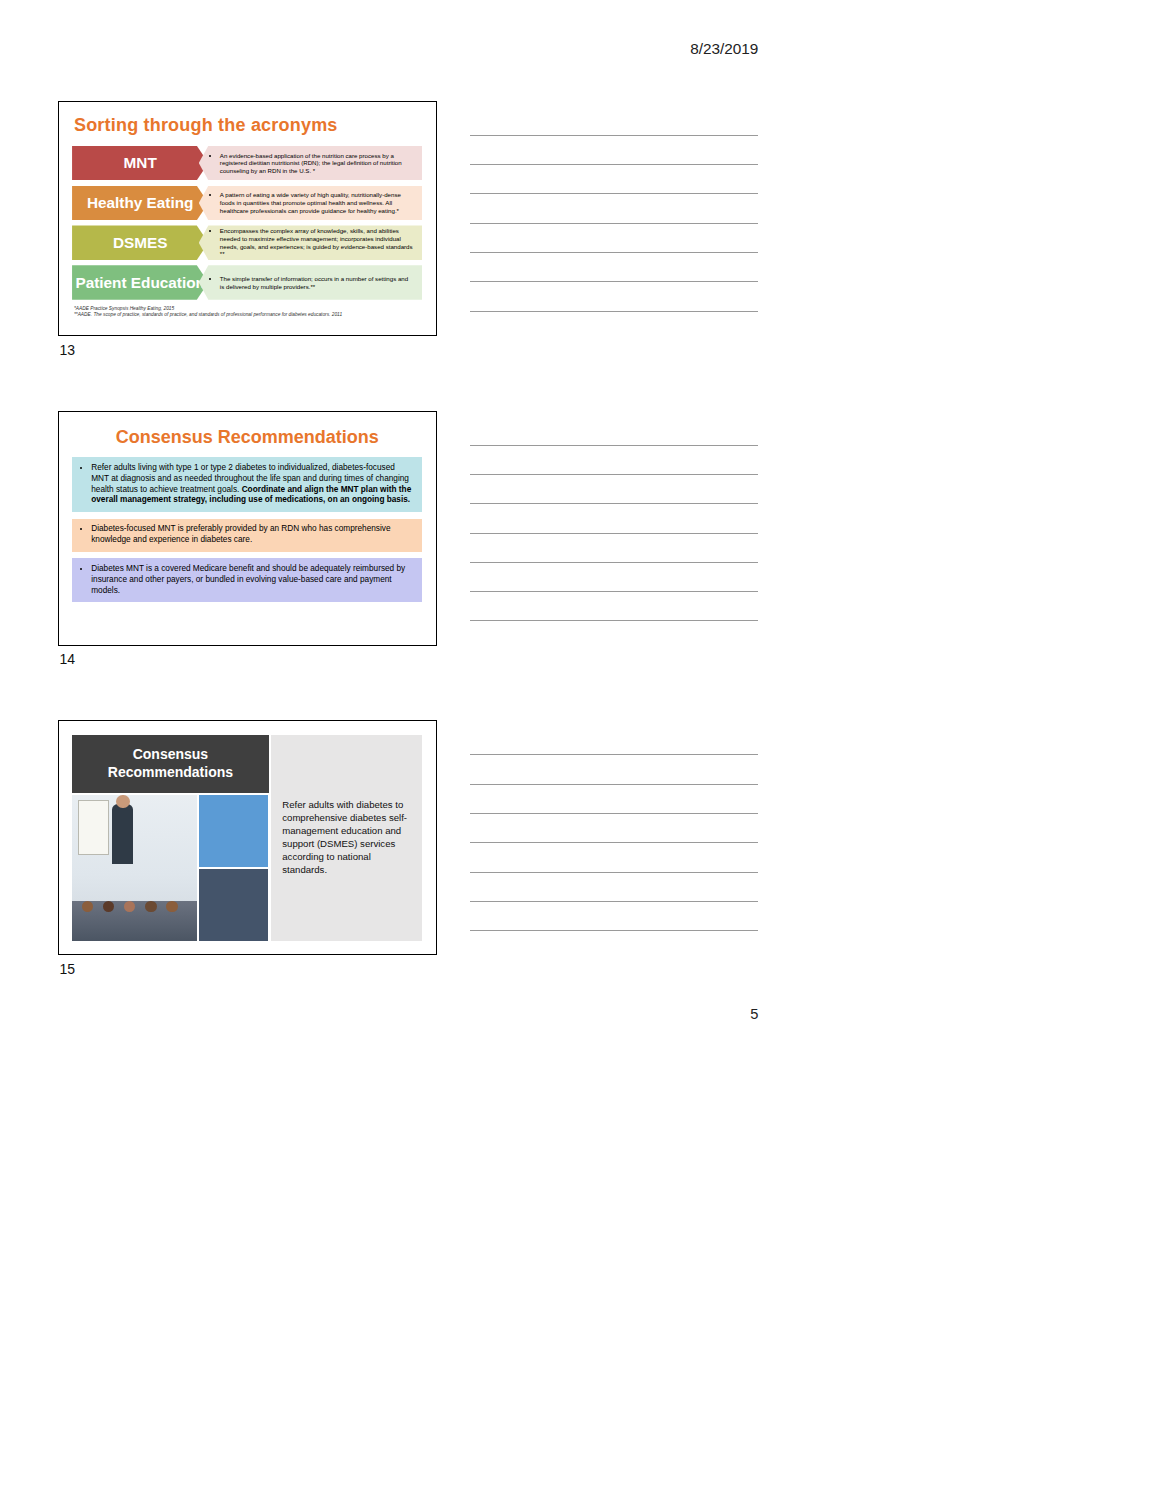8/23/2019
Sorting through the acronyms
MNT
An evidence-based application of the nutrition care process by a registered dietitian nutritionist (RDN); the legal definition of nutrition counseling by an RDN in the U.S. *
Healthy Eating
A pattern of eating a wide variety of high quality, nutritionally-dense foods in quantities that promote optimal health and wellness. All healthcare professionals can provide guidance for healthy eating.*
DSMES
Encompasses the complex array of knowledge, skills, and abilities needed to maximize effective management; incorporates individual needs, goals, and experiences; is guided by evidence-based standards **
Patient Education
The simple transfer of information; occurs in a number of settings and is delivered by multiple providers.**
*AADE Practice Synopsis Healthy Eating, 2015
**AADE. The scope of practice, standards of practice, and standards of professional performance for diabetes educators. 2011
13
Consensus Recommendations
Refer adults living with type 1 or type 2 diabetes to individualized, diabetes-focused MNT at diagnosis and as needed throughout the life span and during times of changing health status to achieve treatment goals. Coordinate and align the MNT plan with the overall management strategy, including use of medications, on an ongoing basis.
Diabetes-focused MNT is preferably provided by an RDN who has comprehensive knowledge and experience in diabetes care.
Diabetes MNT is a covered Medicare benefit and should be adequately reimbursed by insurance and other payers, or bundled in evolving value-based care and payment models.
14
Consensus
Recommendations
Refer adults with diabetes to comprehensive diabetes self-management education and support (DSMES) services according to national standards.
15
5